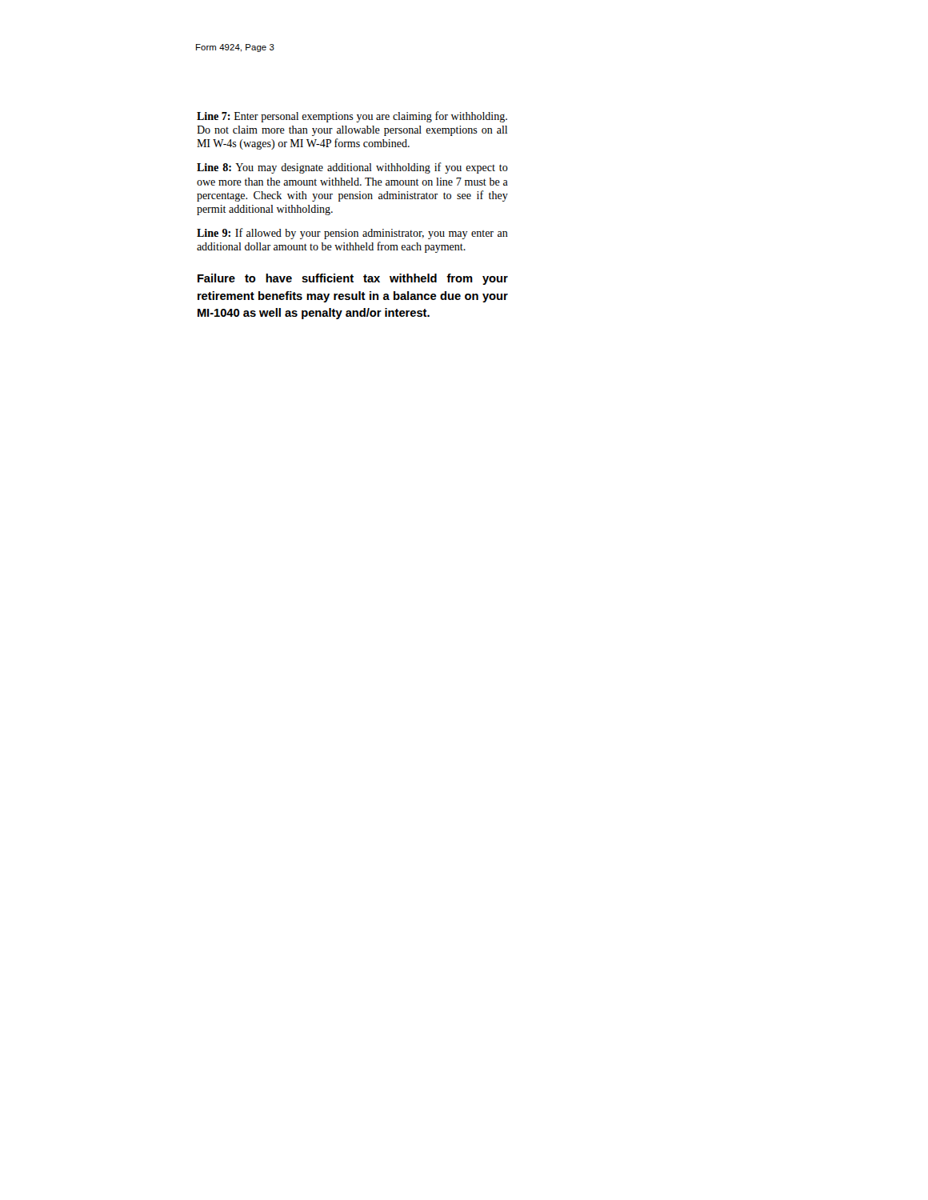Form 4924, Page 3
Line 7: Enter personal exemptions you are claiming for withholding. Do not claim more than your allowable personal exemptions on all MI W-4s (wages) or MI W-4P forms combined.
Line 8: You may designate additional withholding if you expect to owe more than the amount withheld. The amount on line 7 must be a percentage. Check with your pension administrator to see if they permit additional withholding.
Line 9: If allowed by your pension administrator, you may enter an additional dollar amount to be withheld from each payment.
Failure to have sufficient tax withheld from your retirement benefits may result in a balance due on your MI-1040 as well as penalty and/or interest.